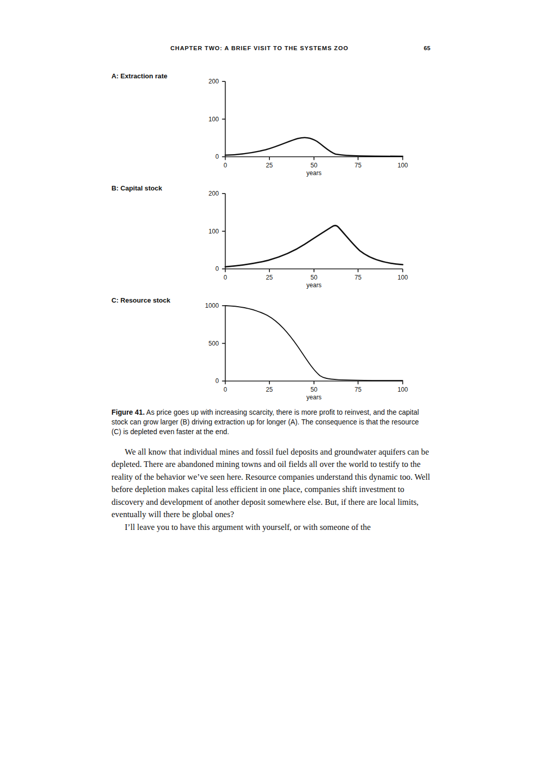Chapter Two: A Brief Visit to the Systems Zoo 65
A: Extraction rate
200 100 0 0 25 50 75 100 years
B: Capital stock
200 100 0 0 25 50 75 100 years
C: Resource stock
1000 500 0 0 25 50 75 100 years
Figure 41. As price goes up with increasing scarcity, there is more profit to reinvest, and the capital stock can grow larger (B) driving extraction up for longer (A). The consequence is that the resource (C) is depleted even faster at the end.
We all know that individual mines and fossil fuel deposits and groundwater aquifers can be depleted. There are abandoned mining towns and oil fields all over the world to testify to the reality of the behavior we’ve seen here. Resource companies understand this dynamic too. Well before depletion makes capital less efficient in one place, companies shift investment to discovery and development of another deposit somewhere else. But, if there are local limits, eventually will there be global ones?
I’ll leave you to have this argument with yourself, or with someone of the